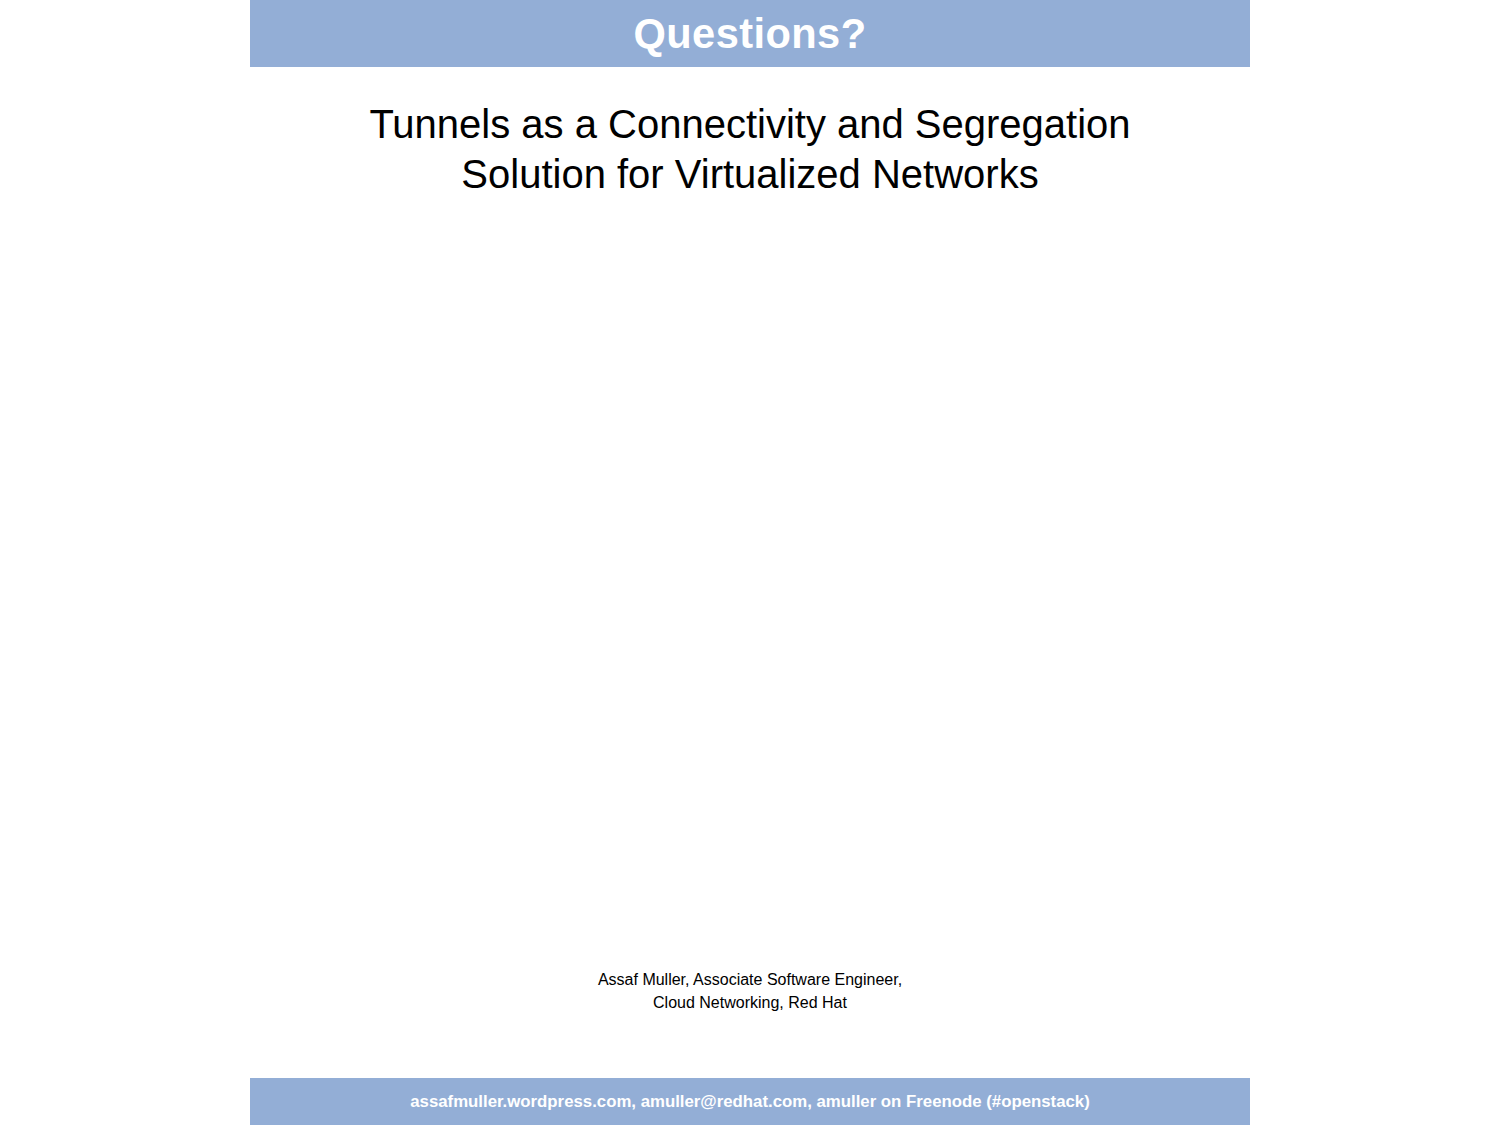Questions?
Tunnels as a Connectivity and Segregation Solution for Virtualized Networks
Assaf Muller, Associate Software Engineer,
Cloud Networking, Red Hat
assafmuller.wordpress.com, amuller@redhat.com, amuller on Freenode (#openstack)